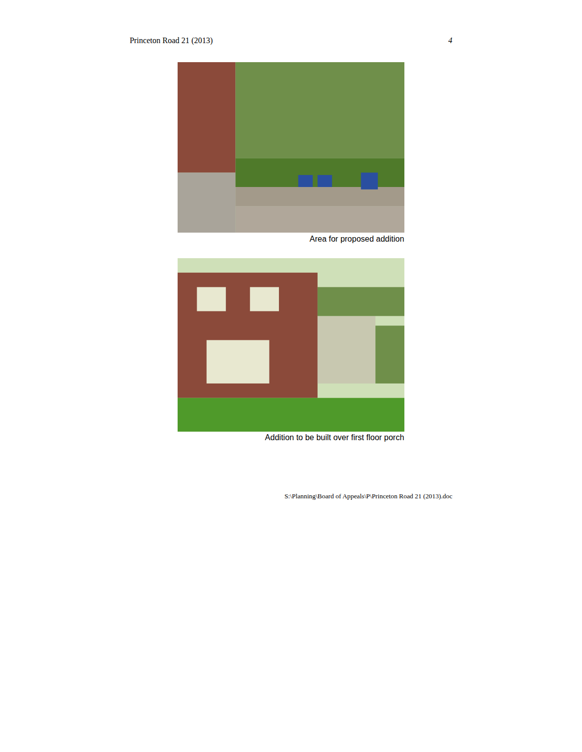Princeton Road 21 (2013) 4
Area for proposed addition
Addition to be built over first floor porch
S:\Planning\Board of Appeals\P\Princeton Road 21 (2013).doc